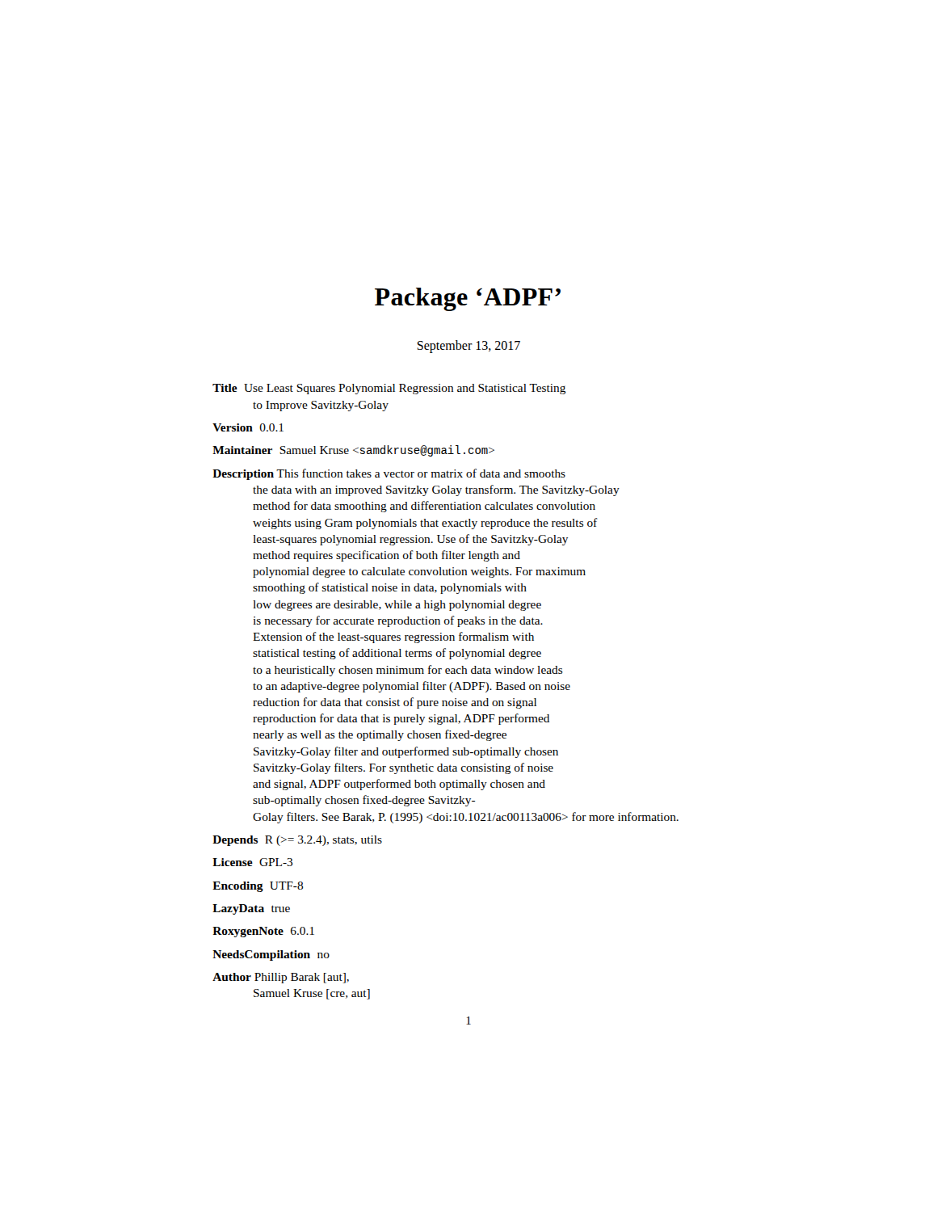Package ‘ADPF’
September 13, 2017
Title Use Least Squares Polynomial Regression and Statistical Testing
to Improve Savitzky-Golay
Version 0.0.1
Maintainer Samuel Kruse <samdkruse@gmail.com>
Description This function takes a vector or matrix of data and smooths
the data with an improved Savitzky Golay transform. The Savitzky-Golay
method for data smoothing and differentiation calculates convolution
weights using Gram polynomials that exactly reproduce the results of
least-squares polynomial regression. Use of the Savitzky-Golay
method requires specification of both filter length and
polynomial degree to calculate convolution weights. For maximum
smoothing of statistical noise in data, polynomials with
low degrees are desirable, while a high polynomial degree
is necessary for accurate reproduction of peaks in the data.
Extension of the least-squares regression formalism with
statistical testing of additional terms of polynomial degree
to a heuristically chosen minimum for each data window leads
to an adaptive-degree polynomial filter (ADPF). Based on noise
reduction for data that consist of pure noise and on signal
reproduction for data that is purely signal, ADPF performed
nearly as well as the optimally chosen fixed-degree
Savitzky-Golay filter and outperformed sub-optimally chosen
Savitzky-Golay filters. For synthetic data consisting of noise
and signal, ADPF outperformed both optimally chosen and
sub-optimally chosen fixed-degree Savitzky-
Golay filters. See Barak, P. (1995) <doi:10.1021/ac00113a006> for more information.
Depends R (>= 3.2.4), stats, utils
License GPL-3
Encoding UTF-8
LazyData true
RoxygenNote 6.0.1
NeedsCompilation no
Author Phillip Barak [aut],
Samuel Kruse [cre, aut]
1